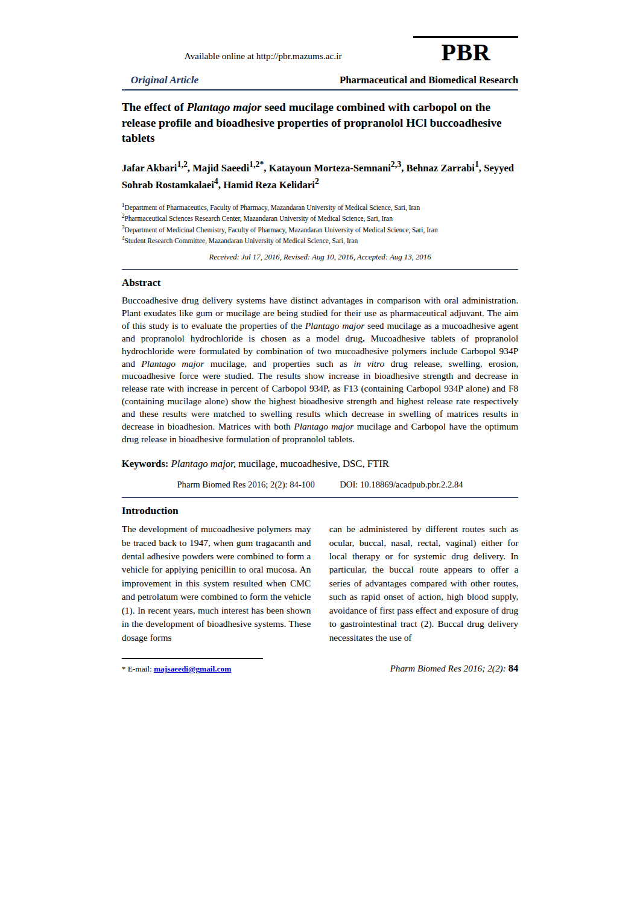Available online at http://pbr.mazums.ac.ir
PBR
Original Article
Pharmaceutical and Biomedical Research
The effect of Plantago major seed mucilage combined with carbopol on the release profile and bioadhesive properties of propranolol HCl buccoadhesive tablets
Jafar Akbari1,2, Majid Saeedi1,2*, Katayoun Morteza-Semnani2,3, Behnaz Zarrabi1, Seyyed Sohrab Rostamkalaei4, Hamid Reza Kelidari2
1Department of Pharmaceutics, Faculty of Pharmacy, Mazandaran University of Medical Science, Sari, Iran
2Pharmaceutical Sciences Research Center, Mazandaran University of Medical Science, Sari, Iran
3Department of Medicinal Chemistry, Faculty of Pharmacy, Mazandaran University of Medical Science, Sari, Iran
4Student Research Committee, Mazandaran University of Medical Science, Sari, Iran
Received: Jul 17, 2016, Revised: Aug 10, 2016, Accepted: Aug 13, 2016
Abstract
Buccoadhesive drug delivery systems have distinct advantages in comparison with oral administration. Plant exudates like gum or mucilage are being studied for their use as pharmaceutical adjuvant. The aim of this study is to evaluate the properties of the Plantago major seed mucilage as a mucoadhesive agent and propranolol hydrochloride is chosen as a model drug. Mucoadhesive tablets of propranolol hydrochloride were formulated by combination of two mucoadhesive polymers include Carbopol 934P and Plantago major mucilage, and properties such as in vitro drug release, swelling, erosion, mucoadhesive force were studied. The results show increase in bioadhesive strength and decrease in release rate with increase in percent of Carbopol 934P, as F13 (containing Carbopol 934P alone) and F8 (containing mucilage alone) show the highest bioadhesive strength and highest release rate respectively and these results were matched to swelling results which decrease in swelling of matrices results in decrease in bioadhesion. Matrices with both Plantago major mucilage and Carbopol have the optimum drug release in bioadhesive formulation of propranolol tablets.
Keywords: Plantago major, mucilage, mucoadhesive, DSC, FTIR
Pharm Biomed Res 2016; 2(2): 84-100 DOI: 10.18869/acadpub.pbr.2.2.84
Introduction
The development of mucoadhesive polymers may be traced back to 1947, when gum tragacanth and dental adhesive powders were combined to form a vehicle for applying penicillin to oral mucosa. An improvement in this system resulted when CMC and petrolatum were combined to form the vehicle (1). In recent years, much interest has been shown in the development of bioadhesive systems. These dosage forms
can be administered by different routes such as ocular, buccal, nasal, rectal, vaginal) either for local therapy or for systemic drug delivery. In particular, the buccal route appears to offer a series of advantages compared with other routes, such as rapid onset of action, high blood supply, avoidance of first pass effect and exposure of drug to gastrointestinal tract (2). Buccal drug delivery necessitates the use of
* E-mail: majsaeedi@gmail.com
Pharm Biomed Res 2016; 2(2): 84